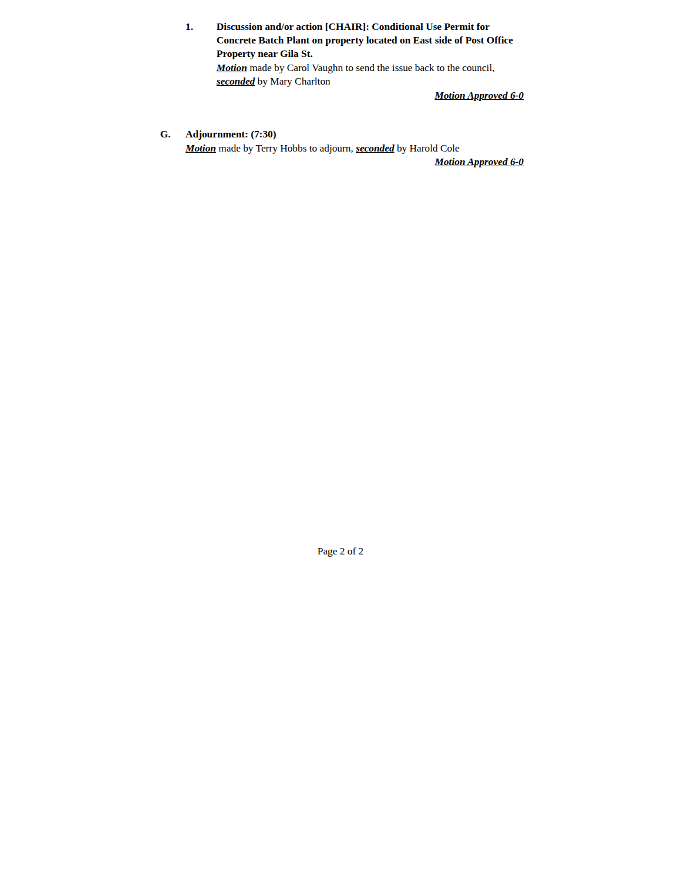1.
Discussion and/or action [CHAIR]: Conditional Use Permit for Concrete Batch Plant on property located on East side of Post Office Property near Gila St.
Motion made by Carol Vaughn to send the issue back to the council, seconded by Mary Charlton
Motion Approved 6-0
G.
Adjournment: (7:30)
Motion made by Terry Hobbs to adjourn, seconded by Harold Cole
Motion Approved 6-0
Page 2 of 2